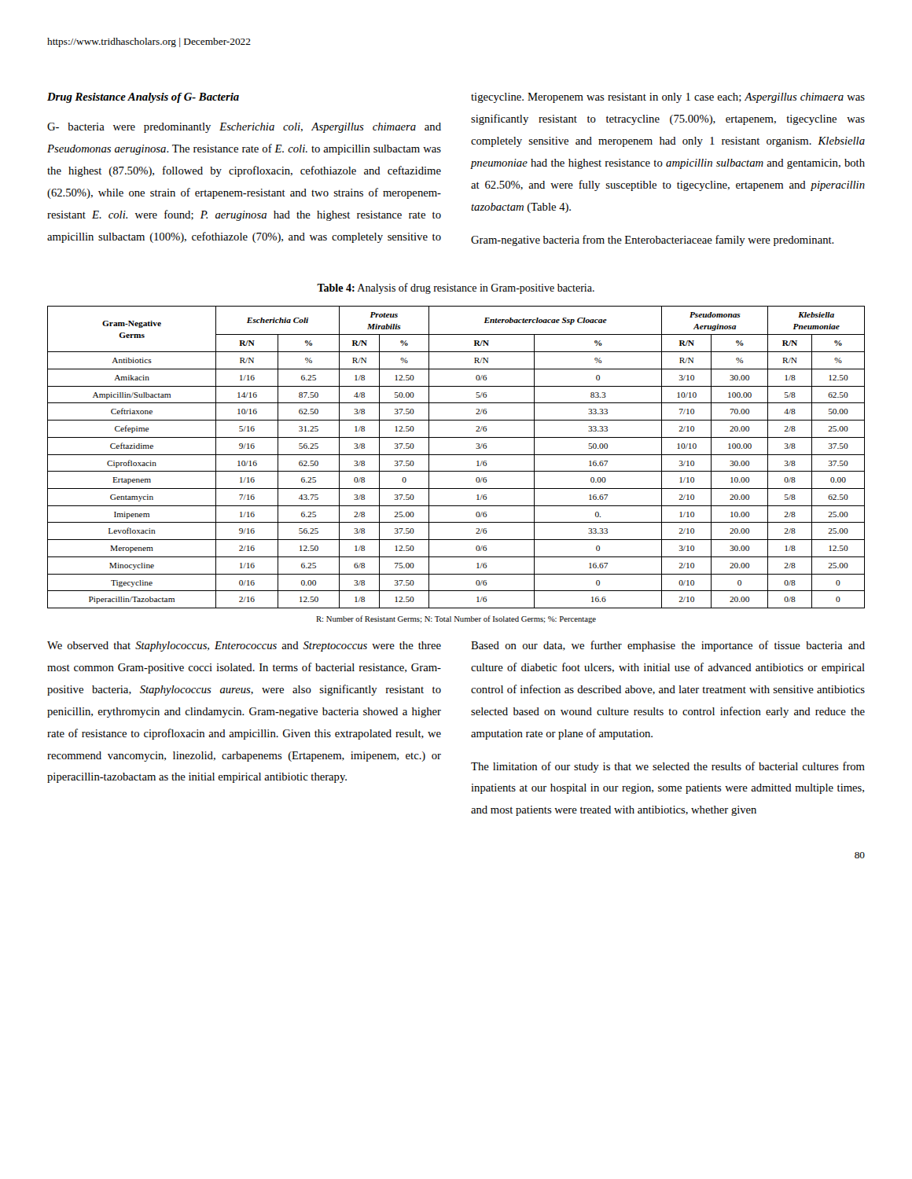https://www.tridhascholars.org | December-2022
Drug Resistance Analysis of G- Bacteria
G- bacteria were predominantly Escherichia coli, Aspergillus chimaera and Pseudomonas aeruginosa. The resistance rate of E. coli. to ampicillin sulbactam was the highest (87.50%), followed by ciprofloxacin, cefothiazole and ceftazidime (62.50%), while one strain of ertapenem-resistant and two strains of meropenem-resistant E. coli. were found; P. aeruginosa had the highest resistance rate to ampicillin sulbactam (100%), cefothiazole (70%), and was completely sensitive to tigecycline. Meropenem was resistant in only 1 case each; Aspergillus chimaera was significantly resistant to tetracycline (75.00%), ertapenem, tigecycline was completely sensitive and meropenem had only 1 resistant organism. Klebsiella pneumoniae had the highest resistance to ampicillin sulbactam and gentamicin, both at 62.50%, and were fully susceptible to tigecycline, ertapenem and piperacillin tazobactam (Table 4).
Gram-negative bacteria from the Enterobacteriaceae family were predominant.
Table 4: Analysis of drug resistance in Gram-positive bacteria.
| Gram-Negative Germs | Escherichia Coli | Proteus Mirabilis | Enterobactercloacae Ssp Cloacae | Pseudomonas Aeruginosa | Klebsiella Pneumoniae |
| --- | --- | --- | --- | --- | --- |
| R/N | % | R/N | % | R/N | % | R/N | % | R/N | % |
| Antibiotics | R/N | % | R/N | % | R/N | % | R/N | % | R/N | % |
| Amikacin | 1/16 | 6.25 | 1/8 | 12.50 | 0/6 | 0 | 3/10 | 30.00 | 1/8 | 12.50 |
| Ampicillin/Sulbactam | 14/16 | 87.50 | 4/8 | 50.00 | 5/6 | 83.3 | 10/10 | 100.00 | 5/8 | 62.50 |
| Ceftriaxone | 10/16 | 62.50 | 3/8 | 37.50 | 2/6 | 33.33 | 7/10 | 70.00 | 4/8 | 50.00 |
| Cefepime | 5/16 | 31.25 | 1/8 | 12.50 | 2/6 | 33.33 | 2/10 | 20.00 | 2/8 | 25.00 |
| Ceftazidime | 9/16 | 56.25 | 3/8 | 37.50 | 3/6 | 50.00 | 10/10 | 100.00 | 3/8 | 37.50 |
| Ciprofloxacin | 10/16 | 62.50 | 3/8 | 37.50 | 1/6 | 16.67 | 3/10 | 30.00 | 3/8 | 37.50 |
| Ertapenem | 1/16 | 6.25 | 0/8 | 0 | 0/6 | 0.00 | 1/10 | 10.00 | 0/8 | 0.00 |
| Gentamycin | 7/16 | 43.75 | 3/8 | 37.50 | 1/6 | 16.67 | 2/10 | 20.00 | 5/8 | 62.50 |
| Imipenem | 1/16 | 6.25 | 2/8 | 25.00 | 0/6 | 0. | 1/10 | 10.00 | 2/8 | 25.00 |
| Levofloxacin | 9/16 | 56.25 | 3/8 | 37.50 | 2/6 | 33.33 | 2/10 | 20.00 | 2/8 | 25.00 |
| Meropenem | 2/16 | 12.50 | 1/8 | 12.50 | 0/6 | 0 | 3/10 | 30.00 | 1/8 | 12.50 |
| Minocycline | 1/16 | 6.25 | 6/8 | 75.00 | 1/6 | 16.67 | 2/10 | 20.00 | 2/8 | 25.00 |
| Tigecycline | 0/16 | 0.00 | 3/8 | 37.50 | 0/6 | 0 | 0/10 | 0 | 0/8 | 0 |
| Piperacillin/Tazobactam | 2/16 | 12.50 | 1/8 | 12.50 | 1/6 | 16.6 | 2/10 | 20.00 | 0/8 | 0 |
R: Number of Resistant Germs; N: Total Number of Isolated Germs; %: Percentage
We observed that Staphylococcus, Enterococcus and Streptococcus were the three most common Gram-positive cocci isolated. In terms of bacterial resistance, Gram-positive bacteria, Staphylococcus aureus, were also significantly resistant to penicillin, erythromycin and clindamycin. Gram-negative bacteria showed a higher rate of resistance to ciprofloxacin and ampicillin. Given this extrapolated result, we recommend vancomycin, linezolid, carbapenems (Ertapenem, imipenem, etc.) or piperacillin-tazobactam as the initial empirical antibiotic therapy.
Based on our data, we further emphasise the importance of tissue bacteria and culture of diabetic foot ulcers, with initial use of advanced antibiotics or empirical control of infection as described above, and later treatment with sensitive antibiotics selected based on wound culture results to control infection early and reduce the amputation rate or plane of amputation.
The limitation of our study is that we selected the results of bacterial cultures from inpatients at our hospital in our region, some patients were admitted multiple times, and most patients were treated with antibiotics, whether given
80